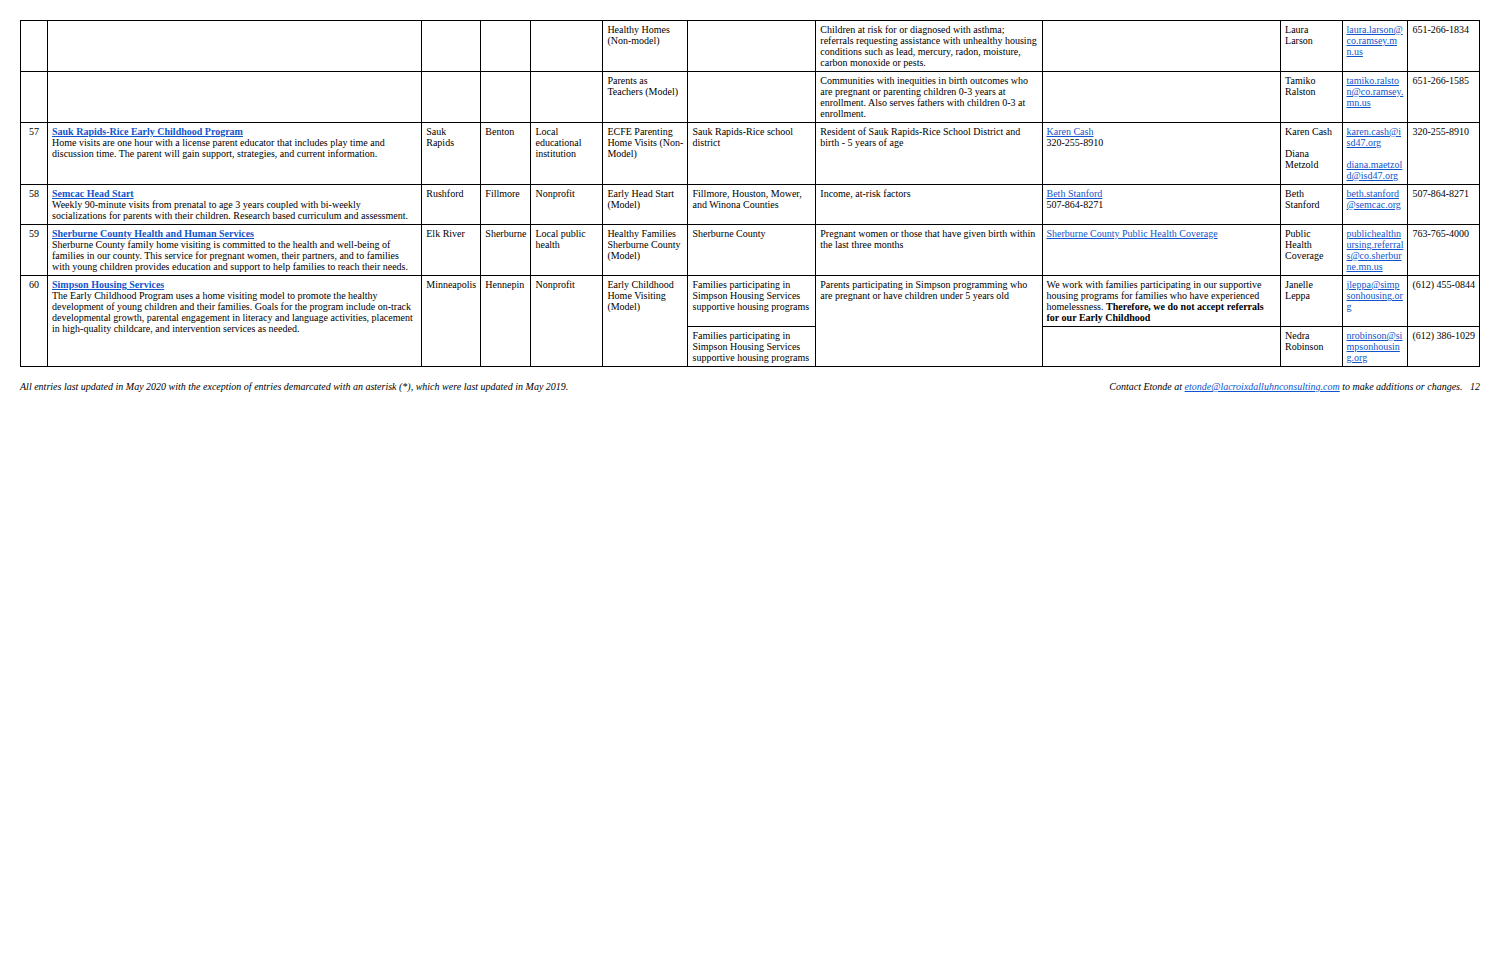| | | | | | Healthy Homes (Non-model) | | Children at risk for or diagnosed with asthma; referrals requesting assistance with unhealthy housing conditions such as lead, mercury, radon, moisture, carbon monoxide or pests. | | Laura Larson | laura.larson@co.ramsey.mn.us | 651-266-1834 |
| | | | | | Parents as Teachers (Model) | | Communities with inequities in birth outcomes who are pregnant or parenting children 0-3 years at enrollment. Also serves fathers with children 0-3 at enrollment. | | Tamiko Ralston | tamiko.ralston@co.ramsey.mn.us | 651-266-1585 |
| 57 | Sauk Rapids-Rice Early Childhood Program Home visits are one hour with a license parent educator that includes play time and discussion time. The parent will gain support, strategies, and current information. | Sauk Rapids | Benton | Local educational institution | ECFE Parenting Home Visits (Non-Model) | Sauk Rapids-Rice school district | Resident of Sauk Rapids-Rice School District and birth - 5 years of age | Karen Cash 320-255-8910 | Karen Cash Diana Metzold | karen.cash@isd47.org diana.maetzold@isd47.org | 320-255-8910 |
| 58 | Semcac Head Start Weekly 90-minute visits from prenatal to age 3 years coupled with bi-weekly socializations for parents with their children. Research based curriculum and assessment. | Rushford | Fillmore | Nonprofit | Early Head Start (Model) | Fillmore, Houston, Mower, and Winona Counties | Income, at-risk factors | Beth Stanford 507-864-8271 | Beth Stanford | beth.stanford@semcac.org | 507-864-8271 |
| 59 | Sherburne County Health and Human Services Sherburne County family home visiting is committed to the health and well-being of families in our county. This service for pregnant women, their partners, and to families with young children provides education and support to help families to reach their needs. | Elk River | Sherburne | Local public health | Healthy Families Sherburne County (Model) | Sherburne County | Pregnant women or those that have given birth within the last three months | Sherburne County Public Health Coverage | Public Health Coverage | publichealthnursing.referrals@co.sherburne.mn.us | 763-765-4000 |
| 60 | Simpson Housing Services The Early Childhood Program uses a home visiting model to promote the healthy development of young children and their families. Goals for the program include on-track developmental growth, parental engagement in literacy and language activities, placement in high-quality childcare, and intervention services as needed. | Minneapolis | Hennepin | Nonprofit | Early Childhood Home Visiting (Model) | Families participating in Simpson Housing Services supportive housing programs | Parents participating in Simpson programming who are pregnant or have children under 5 years old | We work with families participating in our supportive housing programs for families who have experienced homelessness. Therefore, we do not accept referrals for our Early Childhood | Janelle Leppa | jleppa@simpsonhousing.org | (612) 455-0844 |
| Families participating in Simpson Housing Services supportive housing programs | | Nedra Robinson | nrobinson@simpsonhousing.org | (612) 386-1029 |
All entries last updated in May 2020 with the exception of entries demarcated with an asterisk (*), which were last updated in May 2019. Contact Etonde at etonde@lacroixdalluhnconsulting.com to make additions or changes. 12